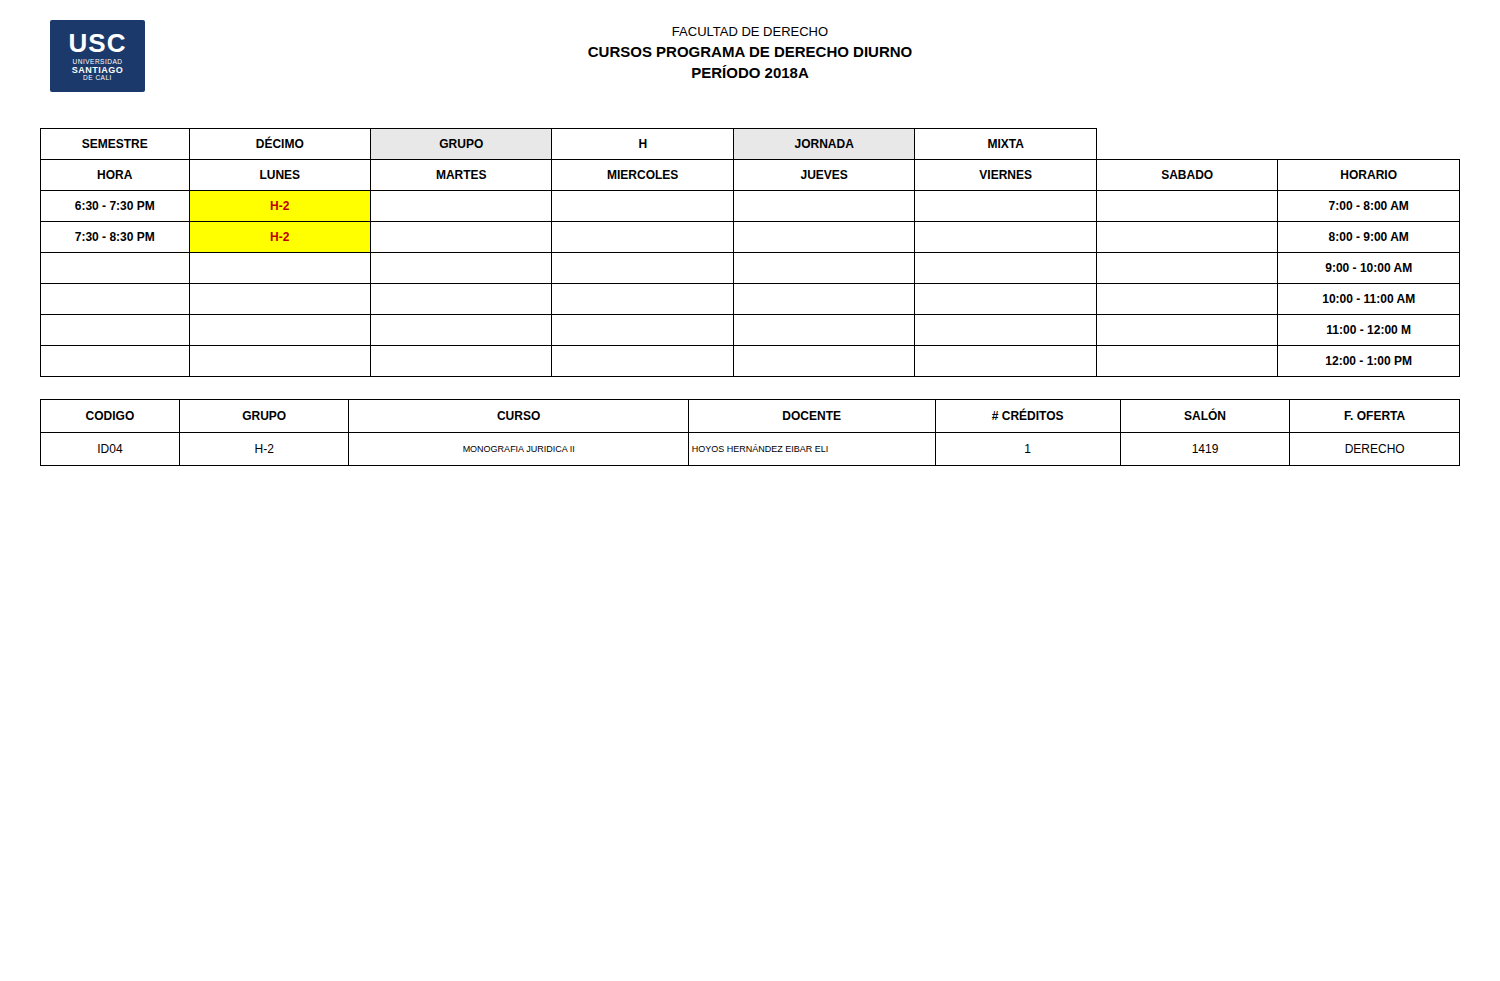USC
UNIVERSIDAD
SANTIAGO
DE CALI
FACULTAD DE DERECHO
CURSOS PROGRAMA DE DERECHO DIURNO
PERÍODO 2018A
| SEMESTRE | DÉCIMO | GRUPO | H | JORNADA | MIXTA | | |
| HORA | LUNES | MARTES | MIERCOLES | JUEVES | VIERNES | SABADO | HORARIO |
| 6:30 - 7:30 PM | H-2 | | | | | | 7:00 - 8:00 AM |
| 7:30 - 8:30 PM | H-2 | | | | | | 8:00 - 9:00 AM |
| | | | | | | | 9:00 - 10:00 AM |
| | | | | | | | 10:00 - 11:00 AM |
| | | | | | | | 11:00 - 12:00 M |
| | | | | | | | 12:00 - 1:00 PM |
| CODIGO | GRUPO | CURSO | DOCENTE | # CRÉDITOS | SALÓN | F. OFERTA |
| ID04 | H-2 | MONOGRAFIA JURIDICA II | HOYOS HERNÁNDEZ EIBAR ELI | 1 | 1419 | DERECHO |